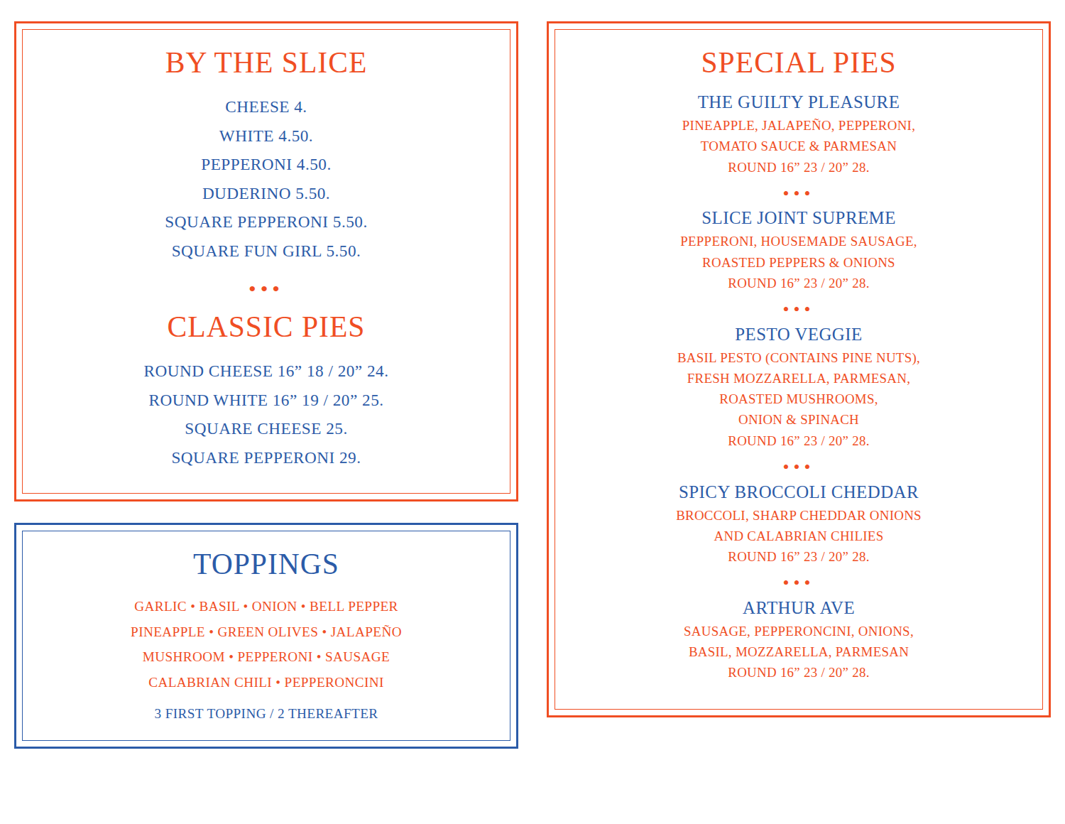BY THE SLICE
CHEESE 4.
WHITE 4.50.
PEPPERONI 4.50.
DUDERINO 5.50.
SQUARE PEPPERONI 5.50.
SQUARE FUN GIRL 5.50.
•••
CLASSIC PIES
ROUND CHEESE 16” 18 / 20” 24.
ROUND WHITE 16” 19 / 20” 25.
SQUARE CHEESE 25.
SQUARE PEPPERONI 29.
TOPPINGS
GARLIC • BASIL • ONION • BELL PEPPER
PINEAPPLE • GREEN OLIVES • JALAPEÑO
MUSHROOM • PEPPERONI • SAUSAGE
CALABRIAN CHILI • PEPPERONCINI
3 FIRST TOPPING / 2 THEREAFTER
SPECIAL PIES
THE GUILTY PLEASURE
PINEAPPLE, JALAPEÑO, PEPPERONI,
TOMATO SAUCE & PARMESAN
ROUND 16” 23 / 20” 28.
•••
SLICE JOINT SUPREME
PEPPERONI, HOUSEMADE SAUSAGE,
ROASTED PEPPERS & ONIONS
ROUND 16” 23 / 20” 28.
•••
PESTO VEGGIE
BASIL PESTO (CONTAINS PINE NUTS),
FRESH MOZZARELLA, PARMESAN,
ROASTED MUSHROOMS,
ONION & SPINACH
ROUND 16” 23 / 20” 28.
•••
SPICY BROCCOLI CHEDDAR
BROCCOLI, SHARP CHEDDAR ONIONS
AND CALABRIAN CHILIES
ROUND 16” 23 / 20” 28.
•••
ARTHUR AVE
SAUSAGE, PEPPERONCINI, ONIONS,
BASIL, MOZZARELLA, PARMESAN
ROUND 16” 23 / 20” 28.